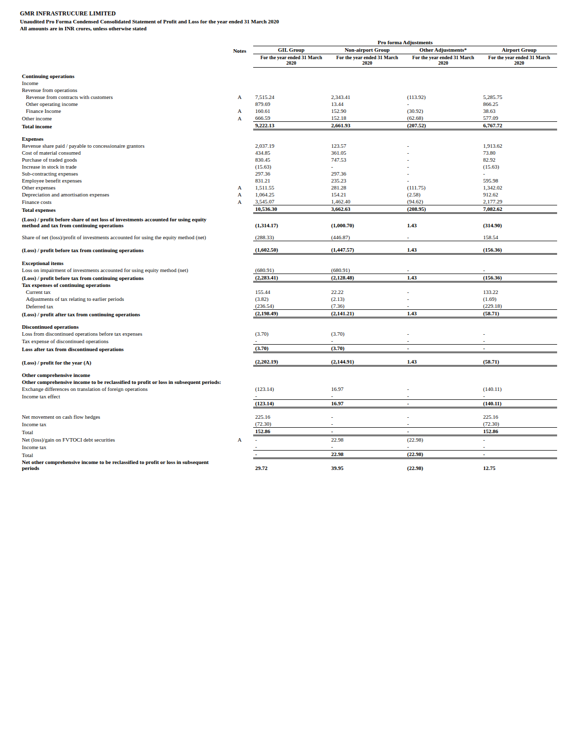GMR INFRASTRUCURE LIMITED
Unaudited Pro Forma Condensed Consolidated Statement of Profit and Loss for the year ended 31 March 2020
All amounts are in INR crores, unless otherwise stated
| | | Pro forma Adjustments |
| --- | --- | --- |
| | Notes | GIL Group | Non-airport Group | Other Adjustments* | Airport Group |
| | | For the year ended 31 March 2020 | For the year ended 31 March 2020 | For the year ended 31 March 2020 | For the year ended 31 March 2020 |
| Continuing operations | | | | | |
| Income | | | | | |
| Revenue from operations | | | | | |
| Revenue from contracts with customers | A | 7,515.24 | 2,343.41 | (113.92) | 5,285.75 |
| Other operating income | | 879.69 | 13.44 | - | 866.25 |
| Finance Income | A | 160.61 | 152.90 | (30.92) | 38.63 |
| Other income | A | 666.59 | 152.18 | (62.68) | 577.09 |
| Total income | | 9,222.13 | 2,661.93 | (207.52) | 6,767.72 |
| Expenses | | | | | |
| Revenue share paid / payable to concessionaire grantors | | 2,037.19 | 123.57 | - | 1,913.62 |
| Cost of material consumed | | 434.85 | 361.05 | - | 73.80 |
| Purchase of traded goods | | 830.45 | 747.53 | - | 82.92 |
| Increase in stock in trade | | (15.63) | - | - | (15.63) |
| Sub-contracting expenses | | 297.36 | 297.36 | - | - |
| Employee benefit expenses | | 831.21 | 235.23 | - | 595.98 |
| Other expenses | A | 1,511.55 | 281.28 | (111.75) | 1,342.02 |
| Depreciation and amortisation expenses | A | 1,064.25 | 154.21 | (2.58) | 912.62 |
| Finance costs | A | 3,545.07 | 1,462.40 | (94.62) | 2,177.29 |
| Total expenses | | 10,536.30 | 3,662.63 | (208.95) | 7,082.62 |
| (Loss) / profit before share of net loss of investments accounted for using equity method and tax from continuing operations | | (1,314.17) | (1,000.70) | 1.43 | (314.90) |
| Share of net (loss)/profit of investments accounted for using the equity method (net) | | (288.33) | (446.87) | - | 158.54 |
| (Loss) / profit before tax from continuing operations | | (1,602.50) | (1,447.57) | 1.43 | (156.36) |
| Exceptional items | | | | | |
| Loss on impairment of investments accounted for using equity method (net) | | (680.91) | (680.91) | - | - |
| (Loss) / profit before tax from continuing operations | | (2,283.41) | (2,128.48) | 1.43 | (156.36) |
| Tax expenses of continuing operations | | | | | |
| Current tax | | 155.44 | 22.22 | - | 133.22 |
| Adjustments of tax relating to earlier periods | | (3.82) | (2.13) | - | (1.69) |
| Deferred tax | | (236.54) | (7.36) | - | (229.18) |
| (Loss) / profit after tax from continuing operations | | (2,198.49) | (2,141.21) | 1.43 | (58.71) |
| Discontinued operations | | | | | |
| Loss from discontinued operations before tax expenses | | (3.70) | (3.70) | - | - |
| Tax expense of discontinued operations | | - | - | - | - |
| Loss after tax from discontinued operations | | (3.70) | (3.70) | - | - |
| (Loss) / profit for the year (A) | | (2,202.19) | (2,144.91) | 1.43 | (58.71) |
| Other comprehensive income | | | | | |
| Other comprehensive income to be reclassified to profit or loss in subsequent periods: | | | | | |
| Exchange differences on translation of foreign operations | | (123.14) | 16.97 | - | (140.11) |
| Income tax effect | | - | - | - | - |
| | | (123.14) | 16.97 | - | (140.11) |
| Net movement on cash flow hedges | | 225.16 | - | - | 225.16 |
| Income tax | | (72.30) | - | - | (72.30) |
| Total | | 152.86 | - | - | 152.86 |
| Net (loss)/gain on FVTOCI debt securities | A | - | 22.98 | (22.98) | - |
| Income tax | | - | - | - | - |
| Total | | - | 22.98 | (22.98) | - |
| Net other comprehensive income to be reclassified to profit or loss in subsequent periods | | 29.72 | 39.95 | (22.98) | 12.75 |